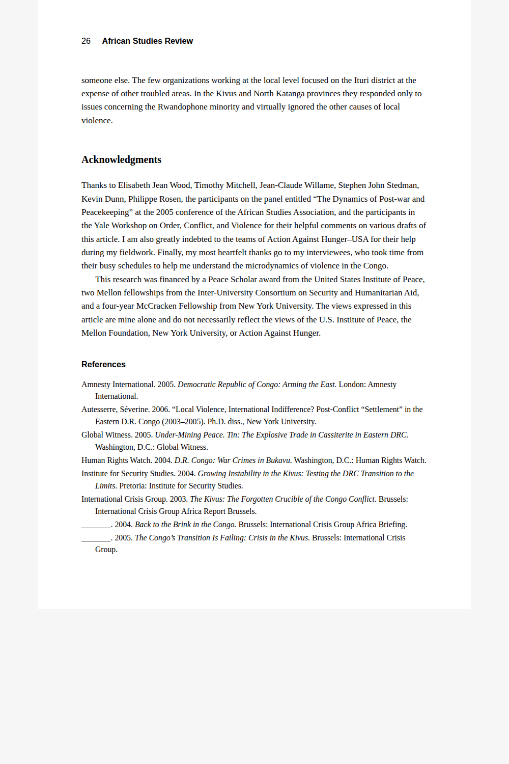26 African Studies Review
someone else. The few organizations working at the local level focused on the Ituri district at the expense of other troubled areas. In the Kivus and North Katanga provinces they responded only to issues concerning the Rwandophone minority and virtually ignored the other causes of local violence.
Acknowledgments
Thanks to Elisabeth Jean Wood, Timothy Mitchell, Jean-Claude Willame, Stephen John Stedman, Kevin Dunn, Philippe Rosen, the participants on the panel entitled “The Dynamics of Post-war and Peacekeeping” at the 2005 conference of the African Studies Association, and the participants in the Yale Workshop on Order, Conflict, and Violence for their helpful comments on various drafts of this article. I am also greatly indebted to the teams of Action Against Hunger–USA for their help during my fieldwork. Finally, my most heartfelt thanks go to my interviewees, who took time from their busy schedules to help me understand the microdynamics of violence in the Congo.
This research was financed by a Peace Scholar award from the United States Institute of Peace, two Mellon fellowships from the Inter-University Consortium on Security and Humanitarian Aid, and a four-year McCracken Fellowship from New York University. The views expressed in this article are mine alone and do not necessarily reflect the views of the U.S. Institute of Peace, the Mellon Foundation, New York University, or Action Against Hunger.
References
Amnesty International. 2005. Democratic Republic of Congo: Arming the East. London: Amnesty International.
Autesserre, Séverine. 2006. “Local Violence, International Indifference? Post-Conflict “Settlement” in the Eastern D.R. Congo (2003–2005). Ph.D. diss., New York University.
Global Witness. 2005. Under-Mining Peace. Tin: The Explosive Trade in Cassiterite in Eastern DRC. Washington, D.C.: Global Witness.
Human Rights Watch. 2004. D.R. Congo: War Crimes in Bukavu. Washington, D.C.: Human Rights Watch.
Institute for Security Studies. 2004. Growing Instability in the Kivus: Testing the DRC Transition to the Limits. Pretoria: Institute for Security Studies.
International Crisis Group. 2003. The Kivus: The Forgotten Crucible of the Congo Conflict. Brussels: International Crisis Group Africa Report Brussels.
_______. 2004. Back to the Brink in the Congo. Brussels: International Crisis Group Africa Briefing.
_______. 2005. The Congo’s Transition Is Failing: Crisis in the Kivus. Brussels: International Crisis Group.